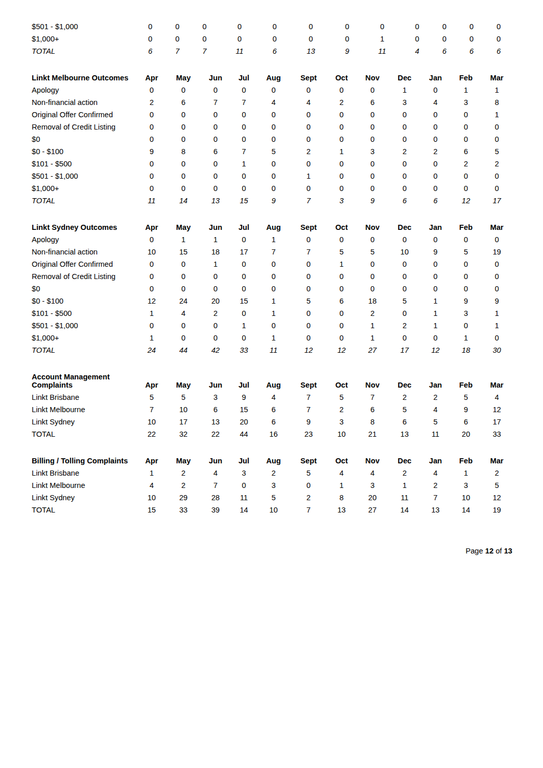| $501 - $1,000 | 0 | 0 | 0 | 0 | 0 | 0 | 0 | 0 | 0 | 0 | 0 | 0 |
| $1,000+ | 0 | 0 | 0 | 0 | 0 | 0 | 0 | 1 | 0 | 0 | 0 | 0 |
| TOTAL | 6 | 7 | 7 | 11 | 6 | 13 | 9 | 11 | 4 | 6 | 6 | 6 |
| Linkt Melbourne Outcomes | Apr | May | Jun | Jul | Aug | Sept | Oct | Nov | Dec | Jan | Feb | Mar |
| --- | --- | --- | --- | --- | --- | --- | --- | --- | --- | --- | --- | --- |
| Apology | 0 | 0 | 0 | 0 | 0 | 0 | 0 | 0 | 1 | 0 | 1 | 1 |
| Non-financial action | 2 | 6 | 7 | 7 | 4 | 4 | 2 | 6 | 3 | 4 | 3 | 8 |
| Original Offer Confirmed | 0 | 0 | 0 | 0 | 0 | 0 | 0 | 0 | 0 | 0 | 0 | 1 |
| Removal of Credit Listing | 0 | 0 | 0 | 0 | 0 | 0 | 0 | 0 | 0 | 0 | 0 | 0 |
| $0 | 0 | 0 | 0 | 0 | 0 | 0 | 0 | 0 | 0 | 0 | 0 | 0 |
| $0 - $100 | 9 | 8 | 6 | 7 | 5 | 2 | 1 | 3 | 2 | 2 | 6 | 5 |
| $101 - $500 | 0 | 0 | 0 | 1 | 0 | 0 | 0 | 0 | 0 | 0 | 2 | 2 |
| $501 - $1,000 | 0 | 0 | 0 | 0 | 0 | 1 | 0 | 0 | 0 | 0 | 0 | 0 |
| $1,000+ | 0 | 0 | 0 | 0 | 0 | 0 | 0 | 0 | 0 | 0 | 0 | 0 |
| TOTAL | 11 | 14 | 13 | 15 | 9 | 7 | 3 | 9 | 6 | 6 | 12 | 17 |
| Linkt Sydney Outcomes | Apr | May | Jun | Jul | Aug | Sept | Oct | Nov | Dec | Jan | Feb | Mar |
| --- | --- | --- | --- | --- | --- | --- | --- | --- | --- | --- | --- | --- |
| Apology | 0 | 1 | 1 | 0 | 1 | 0 | 0 | 0 | 0 | 0 | 0 | 0 |
| Non-financial action | 10 | 15 | 18 | 17 | 7 | 7 | 5 | 5 | 10 | 9 | 5 | 19 |
| Original Offer Confirmed | 0 | 0 | 1 | 0 | 0 | 0 | 1 | 0 | 0 | 0 | 0 | 0 |
| Removal of Credit Listing | 0 | 0 | 0 | 0 | 0 | 0 | 0 | 0 | 0 | 0 | 0 | 0 |
| $0 | 0 | 0 | 0 | 0 | 0 | 0 | 0 | 0 | 0 | 0 | 0 | 0 |
| $0 - $100 | 12 | 24 | 20 | 15 | 1 | 5 | 6 | 18 | 5 | 1 | 9 | 9 |
| $101 - $500 | 1 | 4 | 2 | 0 | 1 | 0 | 0 | 2 | 0 | 1 | 3 | 1 |
| $501 - $1,000 | 0 | 0 | 0 | 1 | 0 | 0 | 0 | 1 | 2 | 1 | 0 | 1 |
| $1,000+ | 1 | 0 | 0 | 0 | 1 | 0 | 0 | 1 | 0 | 0 | 1 | 0 |
| TOTAL | 24 | 44 | 42 | 33 | 11 | 12 | 12 | 27 | 17 | 12 | 18 | 30 |
| Account Management Complaints | Apr | May | Jun | Jul | Aug | Sept | Oct | Nov | Dec | Jan | Feb | Mar |
| --- | --- | --- | --- | --- | --- | --- | --- | --- | --- | --- | --- | --- |
| Linkt Brisbane | 5 | 5 | 3 | 9 | 4 | 7 | 5 | 7 | 2 | 2 | 5 | 4 |
| Linkt Melbourne | 7 | 10 | 6 | 15 | 6 | 7 | 2 | 6 | 5 | 4 | 9 | 12 |
| Linkt Sydney | 10 | 17 | 13 | 20 | 6 | 9 | 3 | 8 | 6 | 5 | 6 | 17 |
| TOTAL | 22 | 32 | 22 | 44 | 16 | 23 | 10 | 21 | 13 | 11 | 20 | 33 |
| Billing / Tolling Complaints | Apr | May | Jun | Jul | Aug | Sept | Oct | Nov | Dec | Jan | Feb | Mar |
| --- | --- | --- | --- | --- | --- | --- | --- | --- | --- | --- | --- | --- |
| Linkt Brisbane | 1 | 2 | 4 | 3 | 2 | 5 | 4 | 4 | 2 | 4 | 1 | 2 |
| Linkt Melbourne | 4 | 2 | 7 | 0 | 3 | 0 | 1 | 3 | 1 | 2 | 3 | 5 |
| Linkt Sydney | 10 | 29 | 28 | 11 | 5 | 2 | 8 | 20 | 11 | 7 | 10 | 12 |
| TOTAL | 15 | 33 | 39 | 14 | 10 | 7 | 13 | 27 | 14 | 13 | 14 | 19 |
Page 12 of 13